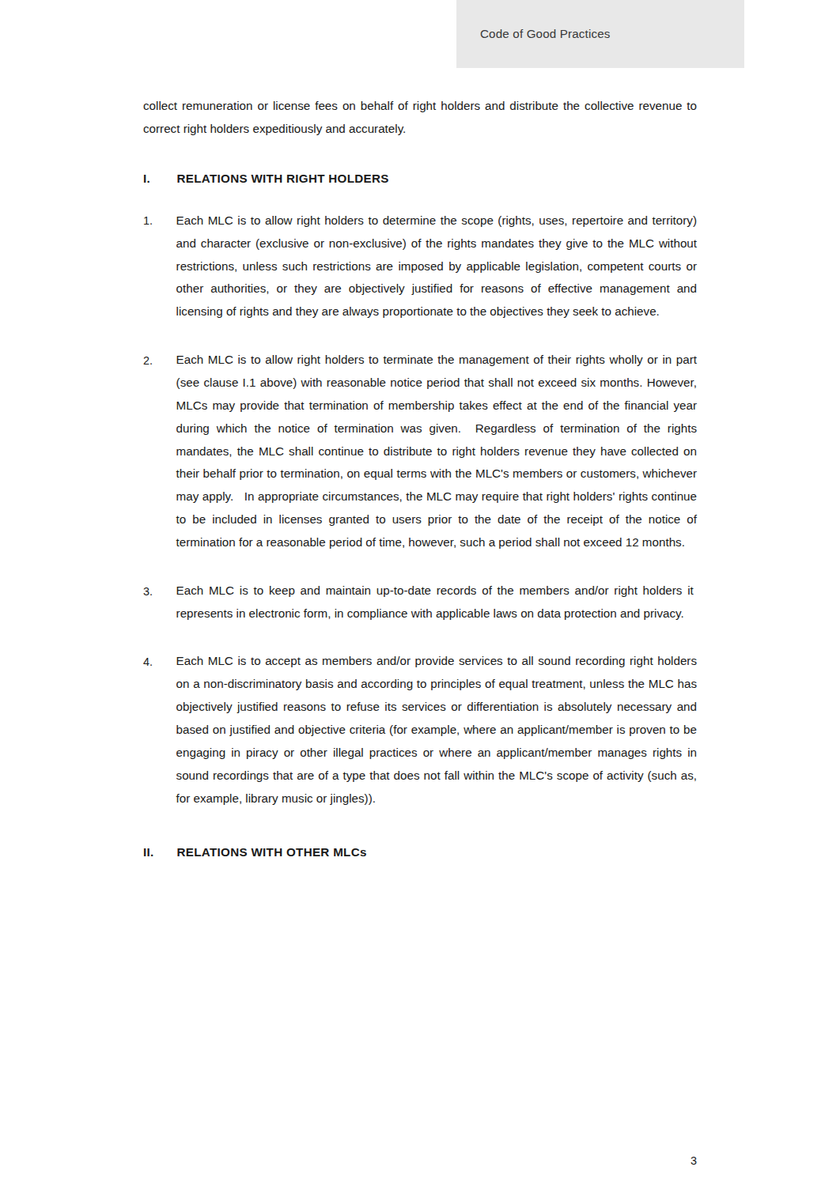Code of Good Practices
collect remuneration or license fees on behalf of right holders and distribute the collective revenue to correct right holders expeditiously and accurately.
I. RELATIONS WITH RIGHT HOLDERS
Each MLC is to allow right holders to determine the scope (rights, uses, repertoire and territory) and character (exclusive or non-exclusive) of the rights mandates they give to the MLC without restrictions, unless such restrictions are imposed by applicable legislation, competent courts or other authorities, or they are objectively justified for reasons of effective management and licensing of rights and they are always proportionate to the objectives they seek to achieve.
Each MLC is to allow right holders to terminate the management of their rights wholly or in part (see clause I.1 above) with reasonable notice period that shall not exceed six months. However, MLCs may provide that termination of membership takes effect at the end of the financial year during which the notice of termination was given. Regardless of termination of the rights mandates, the MLC shall continue to distribute to right holders revenue they have collected on their behalf prior to termination, on equal terms with the MLC's members or customers, whichever may apply. In appropriate circumstances, the MLC may require that right holders' rights continue to be included in licenses granted to users prior to the date of the receipt of the notice of termination for a reasonable period of time, however, such a period shall not exceed 12 months.
Each MLC is to keep and maintain up-to-date records of the members and/or right holders it represents in electronic form, in compliance with applicable laws on data protection and privacy.
Each MLC is to accept as members and/or provide services to all sound recording right holders on a non-discriminatory basis and according to principles of equal treatment, unless the MLC has objectively justified reasons to refuse its services or differentiation is absolutely necessary and based on justified and objective criteria (for example, where an applicant/member is proven to be engaging in piracy or other illegal practices or where an applicant/member manages rights in sound recordings that are of a type that does not fall within the MLC's scope of activity (such as, for example, library music or jingles)).
II. RELATIONS WITH OTHER MLCs
3